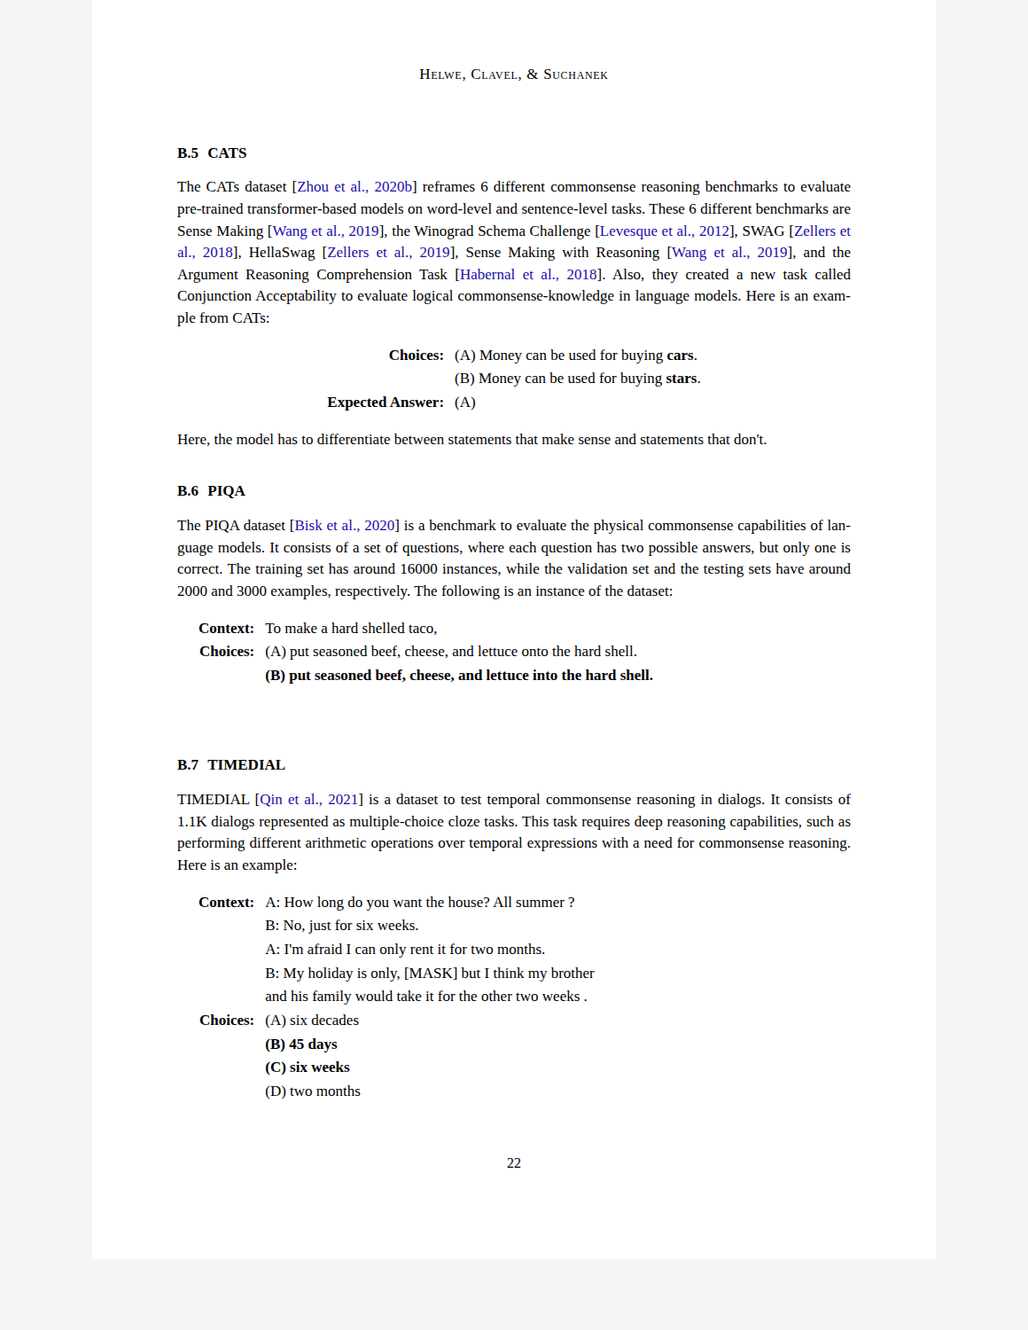Helwe, Clavel, & Suchanek
B.5 CATS
The CATs dataset [Zhou et al., 2020b] reframes 6 different commonsense reasoning benchmarks to evaluate pre-trained transformer-based models on word-level and sentence-level tasks. These 6 different benchmarks are Sense Making [Wang et al., 2019], the Winograd Schema Challenge [Levesque et al., 2012], SWAG [Zellers et al., 2018], HellaSwag [Zellers et al., 2019], Sense Making with Reasoning [Wang et al., 2019], and the Argument Reasoning Comprehension Task [Habernal et al., 2018]. Also, they created a new task called Conjunction Acceptability to evaluate logical commonsense-knowledge in language models. Here is an example from CATs:
| Choices: | (A) Money can be used for buying cars . |
| | (B) Money can be used for buying stars . |
| Expected Answer: | (A) |
Here, the model has to differentiate between statements that make sense and statements that don't.
B.6 PIQA
The PIQA dataset [Bisk et al., 2020] is a benchmark to evaluate the physical commonsense capabilities of language models. It consists of a set of questions, where each question has two possible answers, but only one is correct. The training set has around 16000 instances, while the validation set and the testing sets have around 2000 and 3000 examples, respectively. The following is an instance of the dataset:
| Context: | To make a hard shelled taco, |
| Choices: | (A) put seasoned beef, cheese, and lettuce onto the hard shell. |
| | (B) put seasoned beef, cheese, and lettuce into the hard shell. |
B.7 TIMEDIAL
TIMEDIAL [Qin et al., 2021] is a dataset to test temporal commonsense reasoning in dialogs. It consists of 1.1K dialogs represented as multiple-choice cloze tasks. This task requires deep reasoning capabilities, such as performing different arithmetic operations over temporal expressions with a need for commonsense reasoning. Here is an example:
| Context: | A: How long do you want the house? All summer ? |
| | B: No, just for six weeks. |
| | A: I'm afraid I can only rent it for two months. |
| | B: My holiday is only, [MASK] but I think my brother |
| | and his family would take it for the other two weeks . |
| Choices: | (A) six decades |
| | (B) 45 days |
| | (C) six weeks |
| | (D) two months |
22